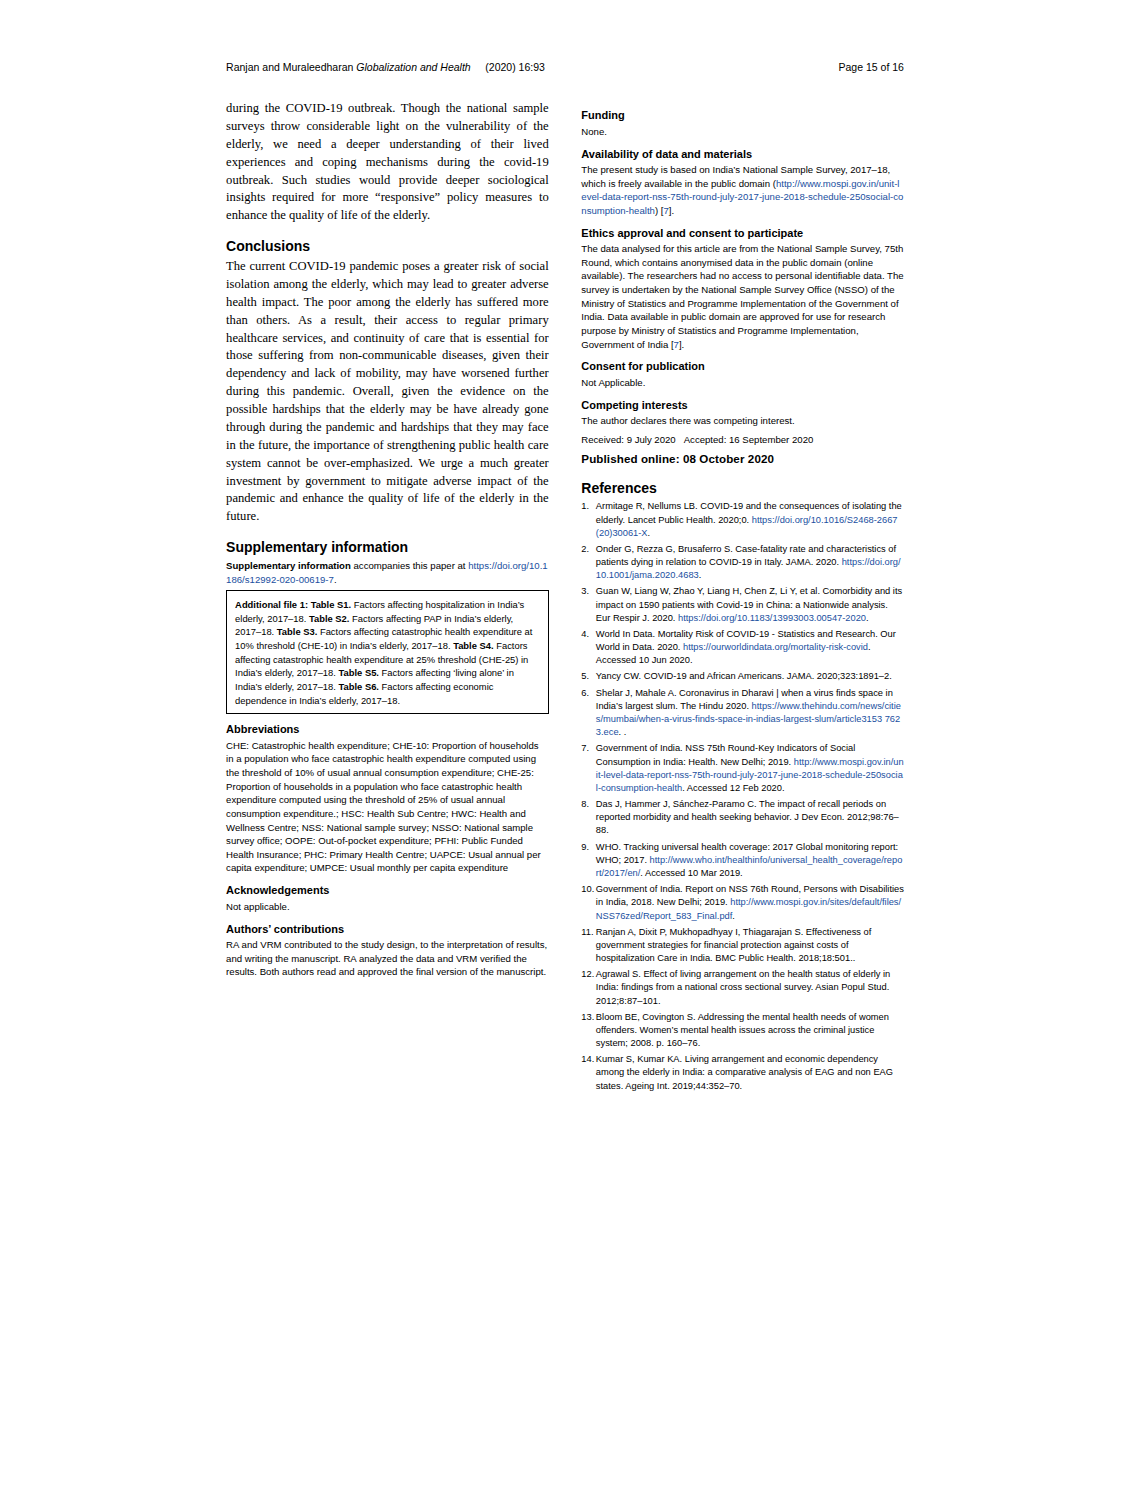Ranjan and Muraleedharan Globalization and Health (2020) 16:93
Page 15 of 16
during the COVID-19 outbreak. Though the national sample surveys throw considerable light on the vulnerability of the elderly, we need a deeper understanding of their lived experiences and coping mechanisms during the covid-19 outbreak. Such studies would provide deeper sociological insights required for more “responsive” policy measures to enhance the quality of life of the elderly.
Conclusions
The current COVID-19 pandemic poses a greater risk of social isolation among the elderly, which may lead to greater adverse health impact. The poor among the elderly has suffered more than others. As a result, their access to regular primary healthcare services, and continuity of care that is essential for those suffering from non-communicable diseases, given their dependency and lack of mobility, may have worsened further during this pandemic. Overall, given the evidence on the possible hardships that the elderly may be have already gone through during the pandemic and hardships that they may face in the future, the importance of strengthening public health care system cannot be over-emphasized. We urge a much greater investment by government to mitigate adverse impact of the pandemic and enhance the quality of life of the elderly in the future.
Supplementary information
Supplementary information accompanies this paper at https://doi.org/10.1186/s12992-020-00619-7.
Additional file 1: Table S1. Factors affecting hospitalization in India’s elderly, 2017–18. Table S2. Factors affecting PAP in India’s elderly, 2017–18. Table S3. Factors affecting catastrophic health expenditure at 10% threshold (CHE-10) in India’s elderly, 2017–18. Table S4. Factors affecting catastrophic health expenditure at 25% threshold (CHE-25) in India’s elderly, 2017–18. Table S5. Factors affecting ‘living alone’ in India’s elderly, 2017–18. Table S6. Factors affecting economic dependence in India’s elderly, 2017–18.
Abbreviations
CHE: Catastrophic health expenditure; CHE-10: Proportion of households in a population who face catastrophic health expenditure computed using the threshold of 10% of usual annual consumption expenditure; CHE-25: Proportion of households in a population who face catastrophic health expenditure computed using the threshold of 25% of usual annual consumption expenditure.; HSC: Health Sub Centre; HWC: Health and Wellness Centre; NSS: National sample survey; NSSO: National sample survey office; OOPE: Out-of-pocket expenditure; PFHI: Public Funded Health Insurance; PHC: Primary Health Centre; UAPCE: Usual annual per capita expenditure; UMPCE: Usual monthly per capita expenditure
Acknowledgements
Not applicable.
Authors’ contributions
RA and VRM contributed to the study design, to the interpretation of results, and writing the manuscript. RA analyzed the data and VRM verified the results. Both authors read and approved the final version of the manuscript.
Funding
None.
Availability of data and materials
The present study is based on India’s National Sample Survey, 2017–18, which is freely available in the public domain (http://www.mospi.gov.in/unit-level-data-report-nss-75th-round-july-2017-june-2018-schedule-250social-consumption-health) [7].
Ethics approval and consent to participate
The data analysed for this article are from the National Sample Survey, 75th Round, which contains anonymised data in the public domain (online available). The researchers had no access to personal identifiable data. The survey is undertaken by the National Sample Survey Office (NSSO) of the Ministry of Statistics and Programme Implementation of the Government of India. Data available in public domain are approved for use for research purpose by Ministry of Statistics and Programme Implementation, Government of India [7].
Consent for publication
Not Applicable.
Competing interests
The author declares there was competing interest.
Received: 9 July 2020 Accepted: 16 September 2020
Published online: 08 October 2020
References
1. Armitage R, Nellums LB. COVID-19 and the consequences of isolating the elderly. Lancet Public Health. 2020;0. https://doi.org/10.1016/S2468-2667(20)30061-X.
2. Onder G, Rezza G, Brusaferro S. Case-fatality rate and characteristics of patients dying in relation to COVID-19 in Italy. JAMA. 2020. https://doi.org/10.1001/jama.2020.4683.
3. Guan W, Liang W, Zhao Y, Liang H, Chen Z, Li Y, et al. Comorbidity and its impact on 1590 patients with Covid-19 in China: a Nationwide analysis. Eur Respir J. 2020. https://doi.org/10.1183/13993003.00547-2020.
4. World In Data. Mortality Risk of COVID-19 - Statistics and Research. Our World in Data. 2020. https://ourworldindata.org/mortality-risk-covid. Accessed 10 Jun 2020.
5. Yancy CW. COVID-19 and African Americans. JAMA. 2020;323:1891–2.
6. Shelar J, Mahale A. Coronavirus in Dharavi | when a virus finds space in India’s largest slum. The Hindu 2020. https://www.thehindu.com/news/cities/mumbai/when-a-virus-finds-space-in-indias-largest-slum/article3153 7623.ece. .
7. Government of India. NSS 75th Round-Key Indicators of Social Consumption in India: Health. New Delhi; 2019. http://www.mospi.gov.in/unit-level-data-report-nss-75th-round-july-2017-june-2018-schedule-250social-consumption-health. Accessed 12 Feb 2020.
8. Das J, Hammer J, Sánchez-Paramo C. The impact of recall periods on reported morbidity and health seeking behavior. J Dev Econ. 2012;98:76–88.
9. WHO. Tracking universal health coverage: 2017 Global monitoring report: WHO; 2017. http://www.who.int/healthinfo/universal_health_coverage/report/2017/en/. Accessed 10 Mar 2019.
10. Government of India. Report on NSS 76th Round, Persons with Disabilities in India, 2018. New Delhi; 2019. http://www.mospi.gov.in/sites/default/files/NSS76zed/Report_583_Final.pdf.
11. Ranjan A, Dixit P, Mukhopadhyay I, Thiagarajan S. Effectiveness of government strategies for financial protection against costs of hospitalization Care in India. BMC Public Health. 2018;18:501..
12. Agrawal S. Effect of living arrangement on the health status of elderly in India: findings from a national cross sectional survey. Asian Popul Stud. 2012;8:87–101.
13. Bloom BE, Covington S. Addressing the mental health needs of women offenders. Women’s mental health issues across the criminal justice system; 2008. p. 160–76.
14. Kumar S, Kumar KA. Living arrangement and economic dependency among the elderly in India: a comparative analysis of EAG and non EAG states. Ageing Int. 2019;44:352–70.